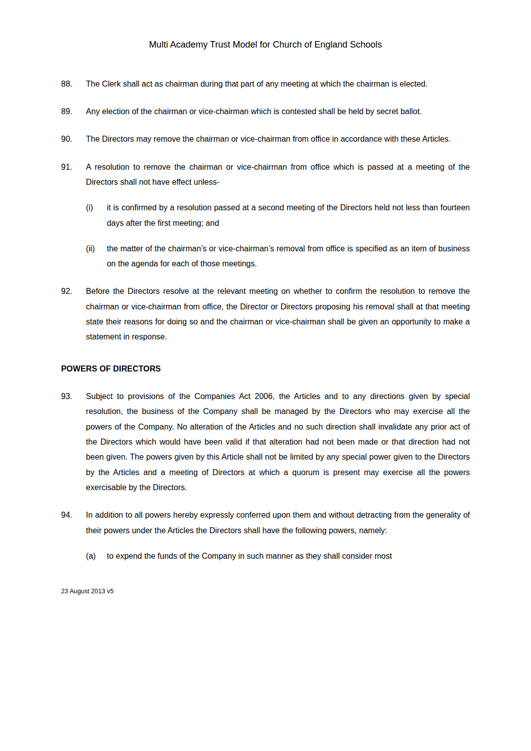Multi Academy Trust Model for Church of England Schools
88. The Clerk shall act as chairman during that part of any meeting at which the chairman is elected.
89. Any election of the chairman or vice-chairman which is contested shall be held by secret ballot.
90. The Directors may remove the chairman or vice-chairman from office in accordance with these Articles.
91. A resolution to remove the chairman or vice-chairman from office which is passed at a meeting of the Directors shall not have effect unless-
(i) it is confirmed by a resolution passed at a second meeting of the Directors held not less than fourteen days after the first meeting; and
(ii) the matter of the chairman’s or vice-chairman’s removal from office is specified as an item of business on the agenda for each of those meetings.
92. Before the Directors resolve at the relevant meeting on whether to confirm the resolution to remove the chairman or vice-chairman from office, the Director or Directors proposing his removal shall at that meeting state their reasons for doing so and the chairman or vice-chairman shall be given an opportunity to make a statement in response.
POWERS OF DIRECTORS
93. Subject to provisions of the Companies Act 2006, the Articles and to any directions given by special resolution, the business of the Company shall be managed by the Directors who may exercise all the powers of the Company. No alteration of the Articles and no such direction shall invalidate any prior act of the Directors which would have been valid if that alteration had not been made or that direction had not been given. The powers given by this Article shall not be limited by any special power given to the Directors by the Articles and a meeting of Directors at which a quorum is present may exercise all the powers exercisable by the Directors.
94. In addition to all powers hereby expressly conferred upon them and without detracting from the generality of their powers under the Articles the Directors shall have the following powers, namely:
(a) to expend the funds of the Company in such manner as they shall consider most
23 August 2013 v5